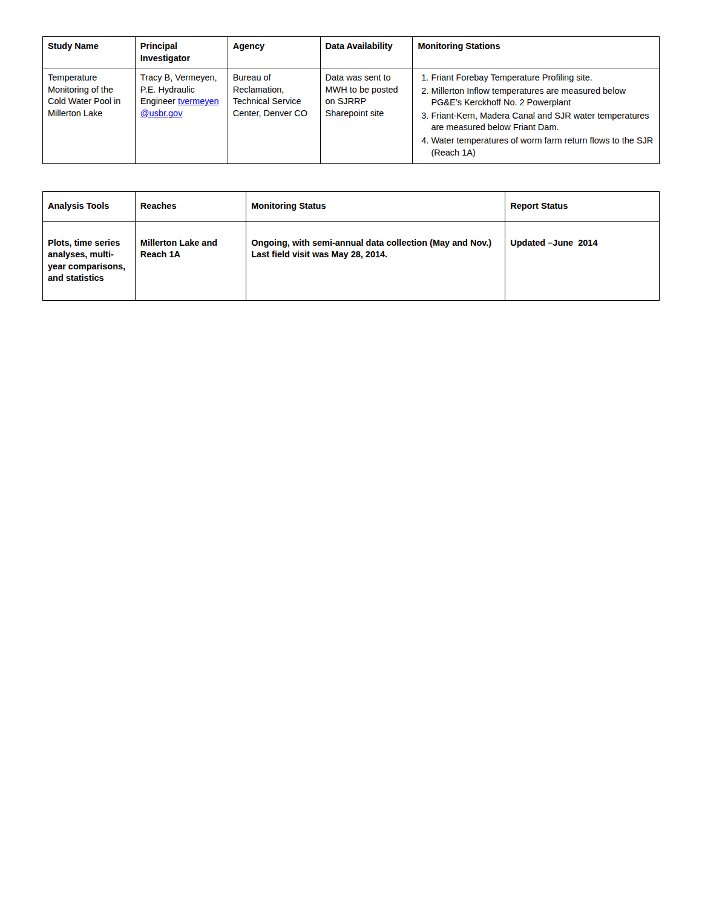| Study Name | Principal Investigator | Agency | Data Availability | Monitoring Stations |
| --- | --- | --- | --- | --- |
| Temperature Monitoring of the Cold Water Pool in Millerton Lake | Tracy B, Vermeyen, P.E. Hydraulic Engineer tvermeyen@usbr.gov | Bureau of Reclamation, Technical Service Center, Denver CO | Data was sent to MWH to be posted on SJRRP Sharepoint site | Friant Forebay Temperature Profiling site. Millerton Inflow temperatures are measured below PG&E’s Kerckhoff No. 2 Powerplant Friant-Kern, Madera Canal and SJR water temperatures are measured below Friant Dam. Water temperatures of worm farm return flows to the SJR (Reach 1A) |
| Analysis Tools | Reaches | Monitoring Status | Report Status |
| --- | --- | --- | --- |
| Plots, time series analyses, multi-year comparisons, and statistics | Millerton Lake and Reach 1A | Ongoing, with semi-annual data collection (May and Nov.) Last field visit was May 28, 2014. | Updated –June 2014 |